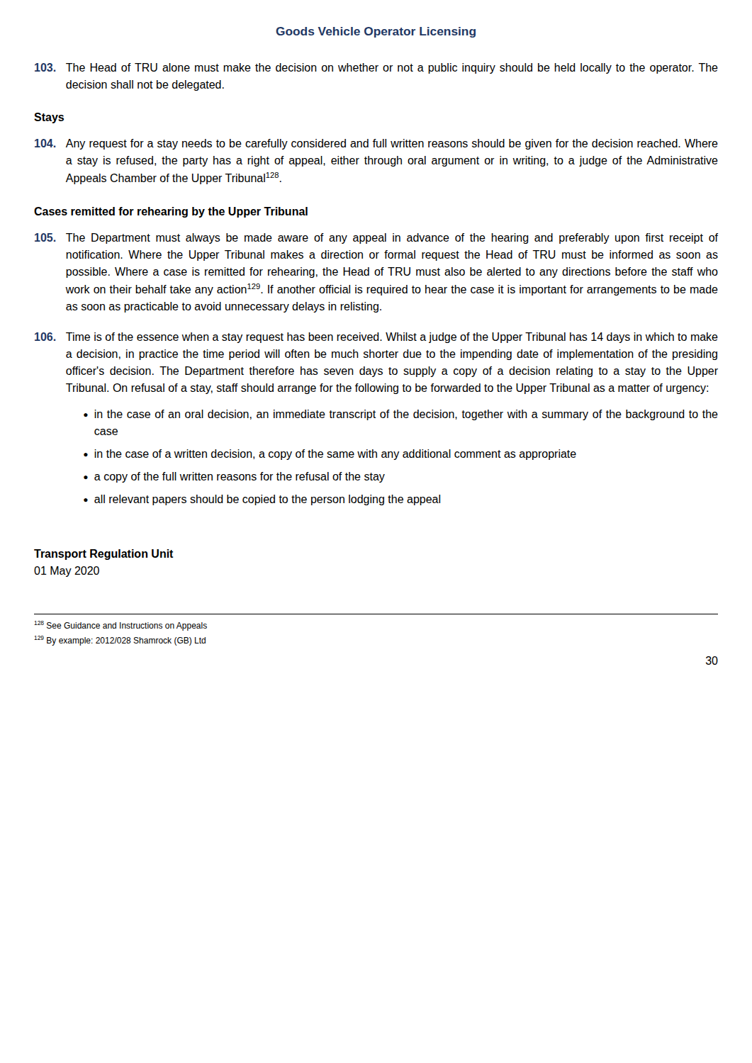Goods Vehicle Operator Licensing
103.
The Head of TRU alone must make the decision on whether or not a public inquiry should be held locally to the operator. The decision shall not be delegated.
Stays
104.
Any request for a stay needs to be carefully considered and full written reasons should be given for the decision reached. Where a stay is refused, the party has a right of appeal, either through oral argument or in writing, to a judge of the Administrative Appeals Chamber of the Upper Tribunal128.
Cases remitted for rehearing by the Upper Tribunal
105.
The Department must always be made aware of any appeal in advance of the hearing and preferably upon first receipt of notification. Where the Upper Tribunal makes a direction or formal request the Head of TRU must be informed as soon as possible. Where a case is remitted for rehearing, the Head of TRU must also be alerted to any directions before the staff who work on their behalf take any action129. If another official is required to hear the case it is important for arrangements to be made as soon as practicable to avoid unnecessary delays in relisting.
106.
Time is of the essence when a stay request has been received. Whilst a judge of the Upper Tribunal has 14 days in which to make a decision, in practice the time period will often be much shorter due to the impending date of implementation of the presiding officer's decision. The Department therefore has seven days to supply a copy of a decision relating to a stay to the Upper Tribunal. On refusal of a stay, staff should arrange for the following to be forwarded to the Upper Tribunal as a matter of urgency:
in the case of an oral decision, an immediate transcript of the decision, together with a summary of the background to the case
in the case of a written decision, a copy of the same with any additional comment as appropriate
a copy of the full written reasons for the refusal of the stay
all relevant papers should be copied to the person lodging the appeal
Transport Regulation Unit 01 May 2020
128 See Guidance and Instructions on Appeals
129 By example: 2012/028 Shamrock (GB) Ltd
30